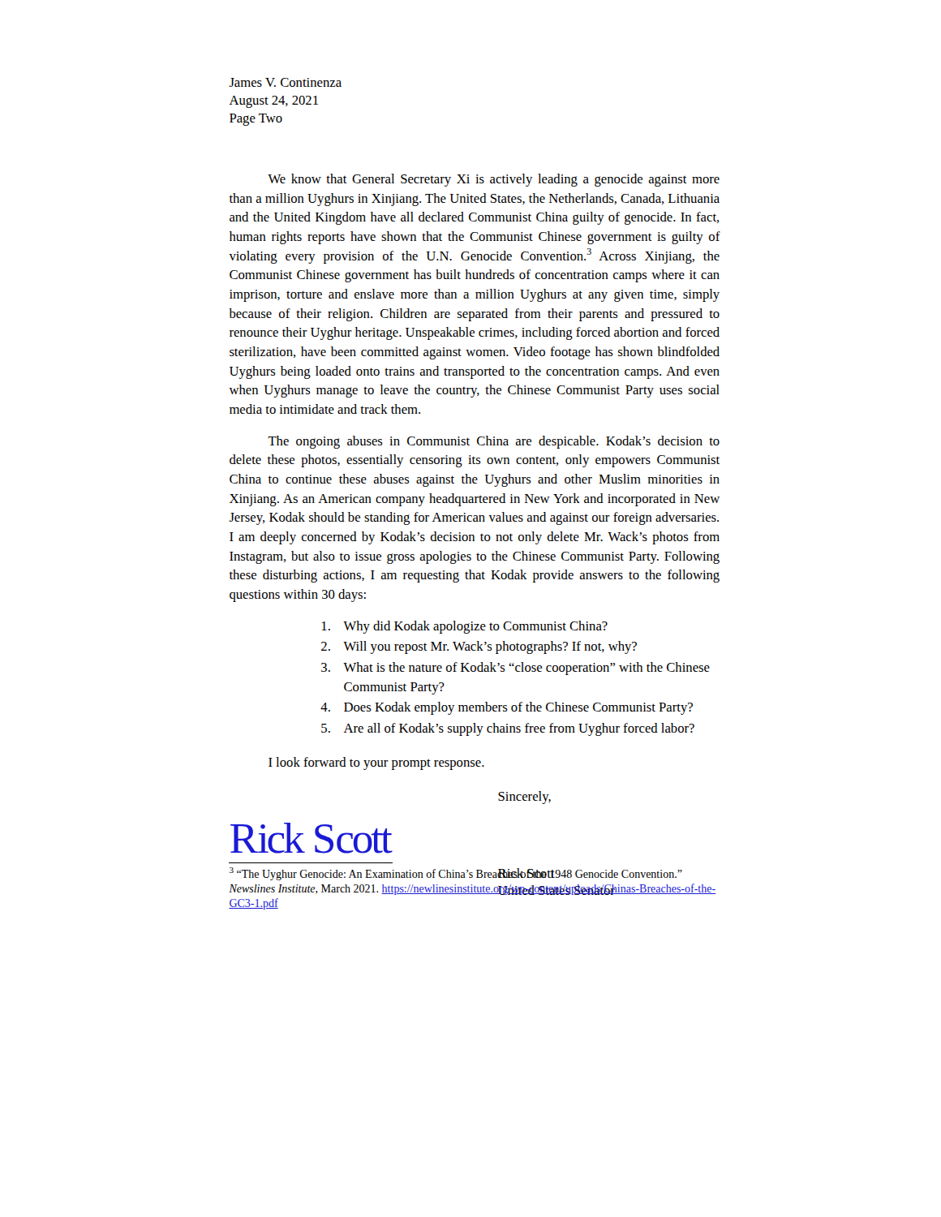James V. Continenza
August 24, 2021
Page Two
We know that General Secretary Xi is actively leading a genocide against more than a million Uyghurs in Xinjiang. The United States, the Netherlands, Canada, Lithuania and the United Kingdom have all declared Communist China guilty of genocide. In fact, human rights reports have shown that the Communist Chinese government is guilty of violating every provision of the U.N. Genocide Convention.3 Across Xinjiang, the Communist Chinese government has built hundreds of concentration camps where it can imprison, torture and enslave more than a million Uyghurs at any given time, simply because of their religion. Children are separated from their parents and pressured to renounce their Uyghur heritage. Unspeakable crimes, including forced abortion and forced sterilization, have been committed against women. Video footage has shown blindfolded Uyghurs being loaded onto trains and transported to the concentration camps. And even when Uyghurs manage to leave the country, the Chinese Communist Party uses social media to intimidate and track them.
The ongoing abuses in Communist China are despicable. Kodak’s decision to delete these photos, essentially censoring its own content, only empowers Communist China to continue these abuses against the Uyghurs and other Muslim minorities in Xinjiang. As an American company headquartered in New York and incorporated in New Jersey, Kodak should be standing for American values and against our foreign adversaries. I am deeply concerned by Kodak’s decision to not only delete Mr. Wack’s photos from Instagram, but also to issue gross apologies to the Chinese Communist Party. Following these disturbing actions, I am requesting that Kodak provide answers to the following questions within 30 days:
Why did Kodak apologize to Communist China?
Will you repost Mr. Wack’s photographs? If not, why?
What is the nature of Kodak’s “close cooperation” with the Chinese Communist Party?
Does Kodak employ members of the Chinese Communist Party?
Are all of Kodak’s supply chains free from Uyghur forced labor?
I look forward to your prompt response.
Sincerely,
Rick Scott
Rick Scott
United States Senator
3 “The Uyghur Genocide: An Examination of China’s Breaches of the 1948 Genocide Convention.” Newslines Institute, March 2021. https://newlinesinstitute.org/wp-content/uploads/Chinas-Breaches-of-the-GC3-1.pdf